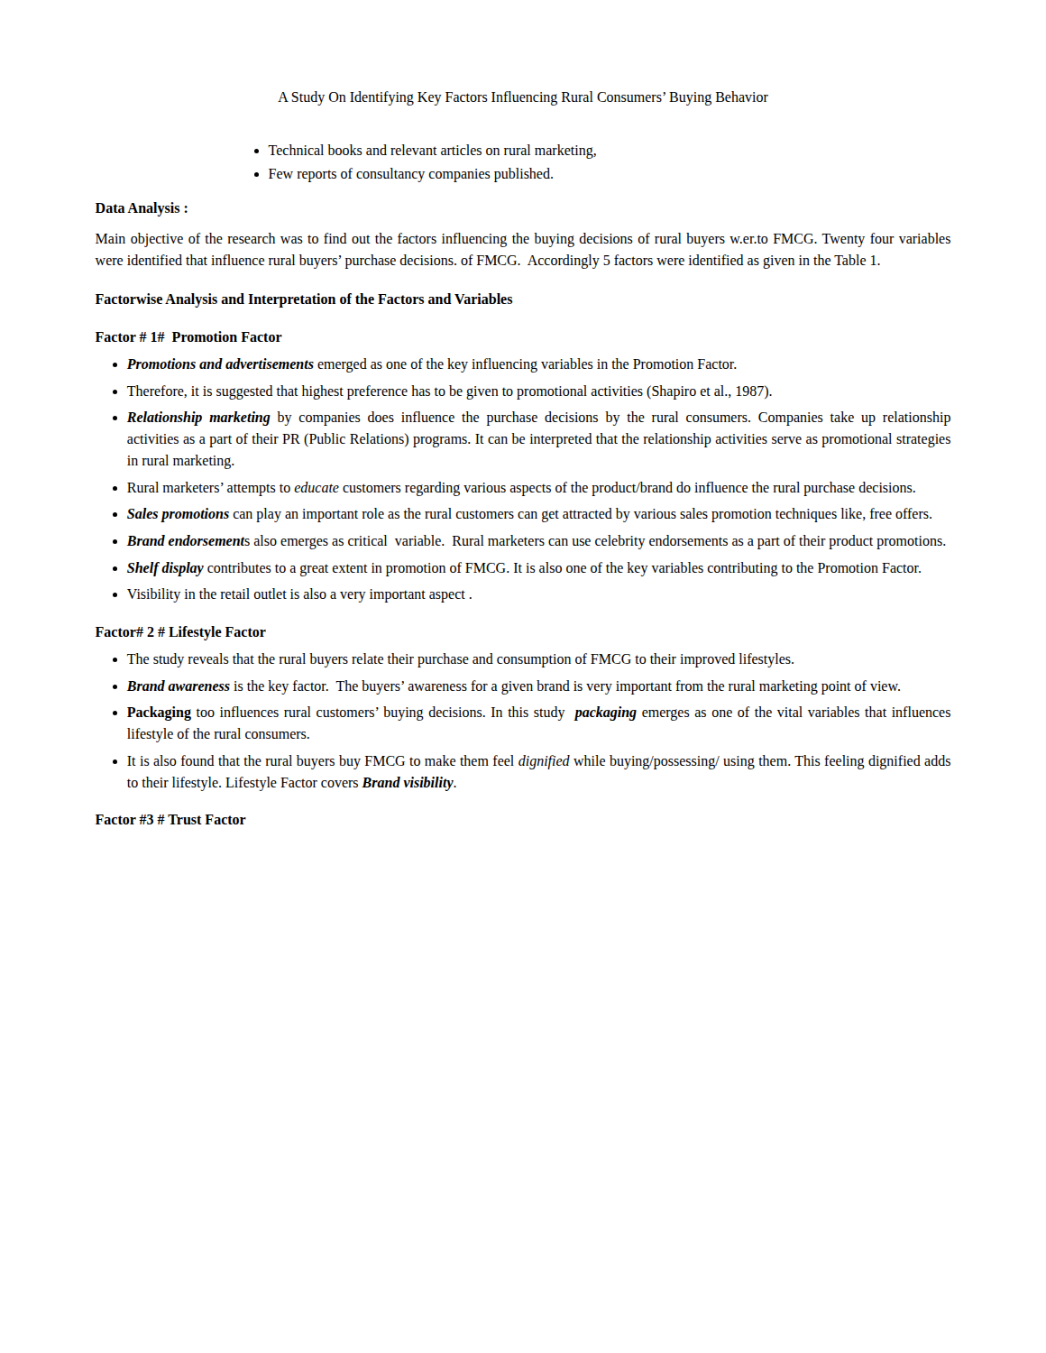A Study On Identifying Key Factors Influencing Rural Consumers’ Buying Behavior
Technical books and relevant articles on rural marketing,
Few reports of consultancy companies published.
Data Analysis :
Main objective of the research was to find out the factors influencing the buying decisions of rural buyers w.er.to FMCG. Twenty four variables were identified that influence rural buyers’ purchase decisions. of FMCG. Accordingly 5 factors were identified as given in the Table 1.
Factorwise Analysis and Interpretation of the Factors and Variables
Factor # 1# Promotion Factor
Promotions and advertisements emerged as one of the key influencing variables in the Promotion Factor.
Therefore, it is suggested that highest preference has to be given to promotional activities (Shapiro et al., 1987).
Relationship marketing by companies does influence the purchase decisions by the rural consumers. Companies take up relationship activities as a part of their PR (Public Relations) programs. It can be interpreted that the relationship activities serve as promotional strategies in rural marketing.
Rural marketers’ attempts to educate customers regarding various aspects of the product/brand do influence the rural purchase decisions.
Sales promotions can play an important role as the rural customers can get attracted by various sales promotion techniques like, free offers.
Brand endorsements also emerges as critical variable. Rural marketers can use celebrity endorsements as a part of their product promotions.
Shelf display contributes to a great extent in promotion of FMCG. It is also one of the key variables contributing to the Promotion Factor.
Visibility in the retail outlet is also a very important aspect .
Factor# 2 # Lifestyle Factor
The study reveals that the rural buyers relate their purchase and consumption of FMCG to their improved lifestyles.
Brand awareness is the key factor. The buyers’ awareness for a given brand is very important from the rural marketing point of view.
Packaging too influences rural customers’ buying decisions. In this study packaging emerges as one of the vital variables that influences lifestyle of the rural consumers.
It is also found that the rural buyers buy FMCG to make them feel dignified while buying/possessing/ using them. This feeling dignified adds to their lifestyle. Lifestyle Factor covers Brand visibility.
Factor #3 # Trust Factor